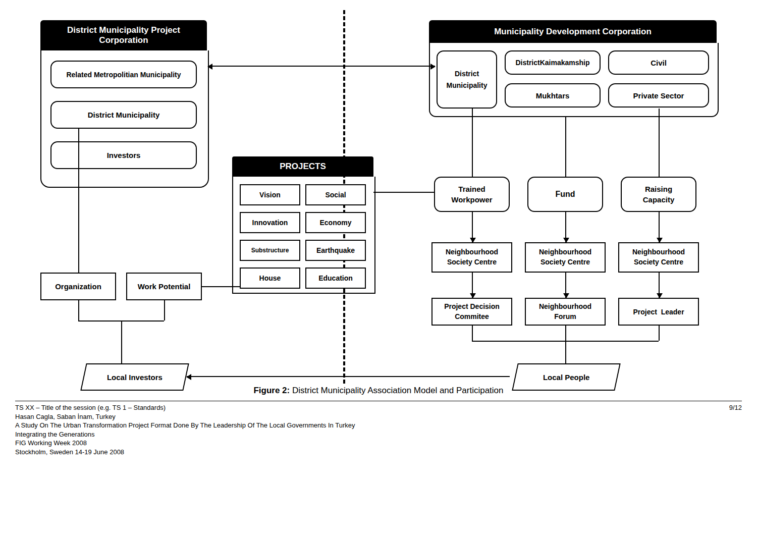District Municipality Project Corporation
Related Metropolitian Municipality
District Municipality
Investors
Organization
Work Potential
Local Investors
PROJECTS
Vision
Social
Innovation
Economy
Substructure
Earthquake
House
Education
Municipality Development Corporation
District
Municipality
DistrictKaimakamship
Civil
Mukhtars
Private Sector
Trained
Workpower
Fund
Raising
Capacity
Neighbourhood
Society Centre
Neighbourhood
Society Centre
Neighbourhood
Society Centre
Project Decision
Commitee
Neighbourhood
Forum
Project Leader
Local People
Figure 2: District Municipality Association Model and Participation
9/12 TS XX – Title of the session (e.g. TS 1 – Standards)
Hasan Cagla, Saban İnam, Turkey
A Study On The Urban Transformation Project Format Done By The Leadership Of The Local Governments In Turkey
Integrating the Generations
FIG Working Week 2008
Stockholm, Sweden 14-19 June 2008